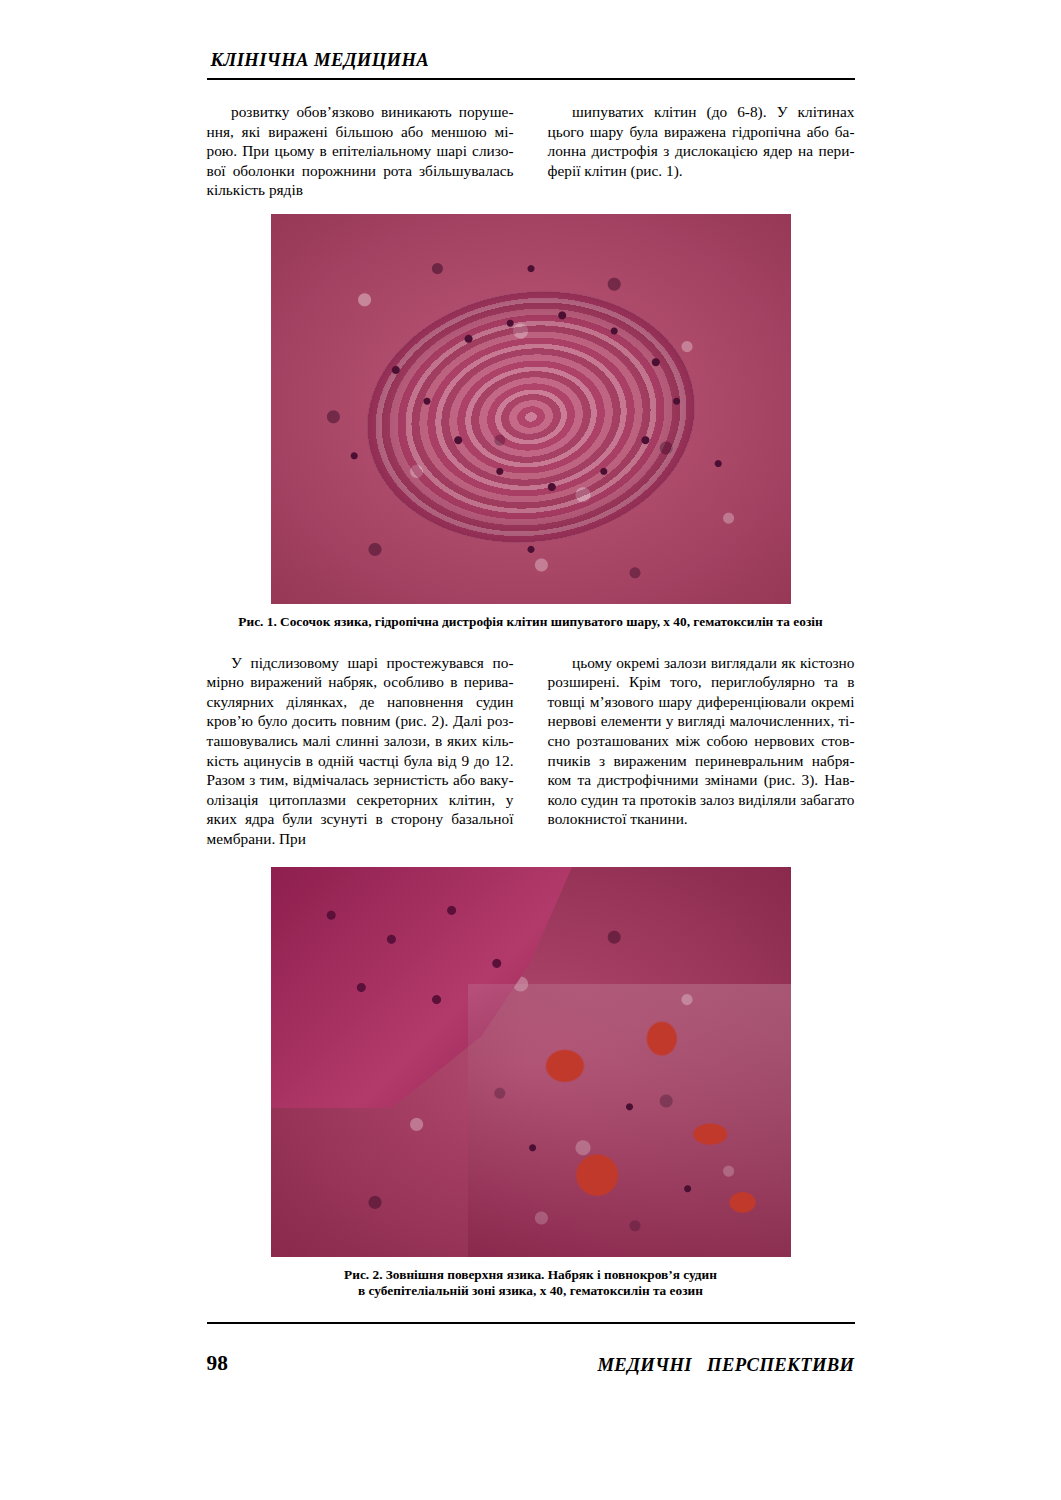КЛІНІЧНА МЕДИЦИНА
розвитку обов’язково виникають порушення, які виражені більшою або меншою мірою. При цьому в епітеліальному шарі слизової оболонки порожнини рота збільшувалась кількість рядів
шипуватих клітин (до 6-8). У клітинах цього шару була виражена гідропічна або балонна дистрофія з дислокацією ядер на периферії клітин (рис. 1).
Рис. 1. Сосочок язика, гідропічна дистрофія клітин шипуватого шару, х 40, гематоксилін та еозін
У підслизовому шарі простежувався помірно виражений набряк, особливо в периваскулярних ділянках, де наповнення судин кров’ю було досить повним (рис. 2). Далі розташовувались малі слинні залози, в яких кількість ацинусів в одній частці була від 9 до 12. Разом з тим, відмічалась зернистість або вакуолізація цитоплазми секреторних клітин, у яких ядра були зсунуті в сторону базальної мембрани. При
цьому окремі залози виглядали як кістозно розширені. Крім того, периглобулярно та в товщі м’язового шару диференціювали окремі нервові елементи у вигляді малочисленних, тісно розташованих між собою нервових стовпчиків з вираженим периневральним набряком та дистрофічними змінами (рис. 3). Навколо судин та протоків залоз виділяли забагато волокнистої тканини.
Рис. 2. Зовнішня поверхня язика. Набряк і повнокров’я судин
в субепітеліальній зоні язика, х 40, гематоксилін та еозин
98
МЕДИЧНІ ПЕРСПЕКТИВИ